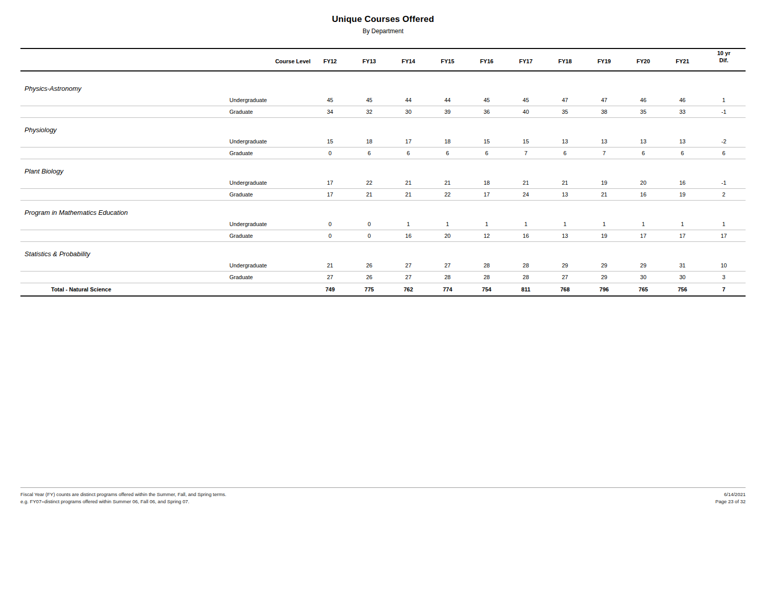Unique Courses Offered
By Department
| | Course Level | FY12 | FY13 | FY14 | FY15 | FY16 | FY17 | FY18 | FY19 | FY20 | FY21 | 10 yr Dif. |
| --- | --- | --- | --- | --- | --- | --- | --- | --- | --- | --- | --- | --- |
| Physics-Astronomy |
| | Undergraduate | 45 | 45 | 44 | 44 | 45 | 45 | 47 | 47 | 46 | 46 | 1 |
| | Graduate | 34 | 32 | 30 | 39 | 36 | 40 | 35 | 38 | 35 | 33 | -1 |
| Physiology |
| | Undergraduate | 15 | 18 | 17 | 18 | 15 | 15 | 13 | 13 | 13 | 13 | -2 |
| | Graduate | 0 | 6 | 6 | 6 | 6 | 7 | 6 | 7 | 6 | 6 | 6 |
| Plant Biology |
| | Undergraduate | 17 | 22 | 21 | 21 | 18 | 21 | 21 | 19 | 20 | 16 | -1 |
| | Graduate | 17 | 21 | 21 | 22 | 17 | 24 | 13 | 21 | 16 | 19 | 2 |
| Program in Mathematics Education |
| | Undergraduate | 0 | 0 | 1 | 1 | 1 | 1 | 1 | 1 | 1 | 1 | 1 |
| | Graduate | 0 | 0 | 16 | 20 | 12 | 16 | 13 | 19 | 17 | 17 | 17 |
| Statistics & Probability |
| | Undergraduate | 21 | 26 | 27 | 27 | 28 | 28 | 29 | 29 | 29 | 31 | 10 |
| | Graduate | 27 | 26 | 27 | 28 | 28 | 28 | 27 | 29 | 30 | 30 | 3 |
| Total - Natural Science | 749 | 775 | 762 | 774 | 754 | 811 | 768 | 796 | 765 | 756 | 7 |
Fiscal Year (FY) counts are distinct programs offered within the Summer, Fall, and Spring terms.
e.g. FY07=distinct programs offered within Summer 06, Fall 06, and Spring 07.
6/14/2021
Page 23 of 32